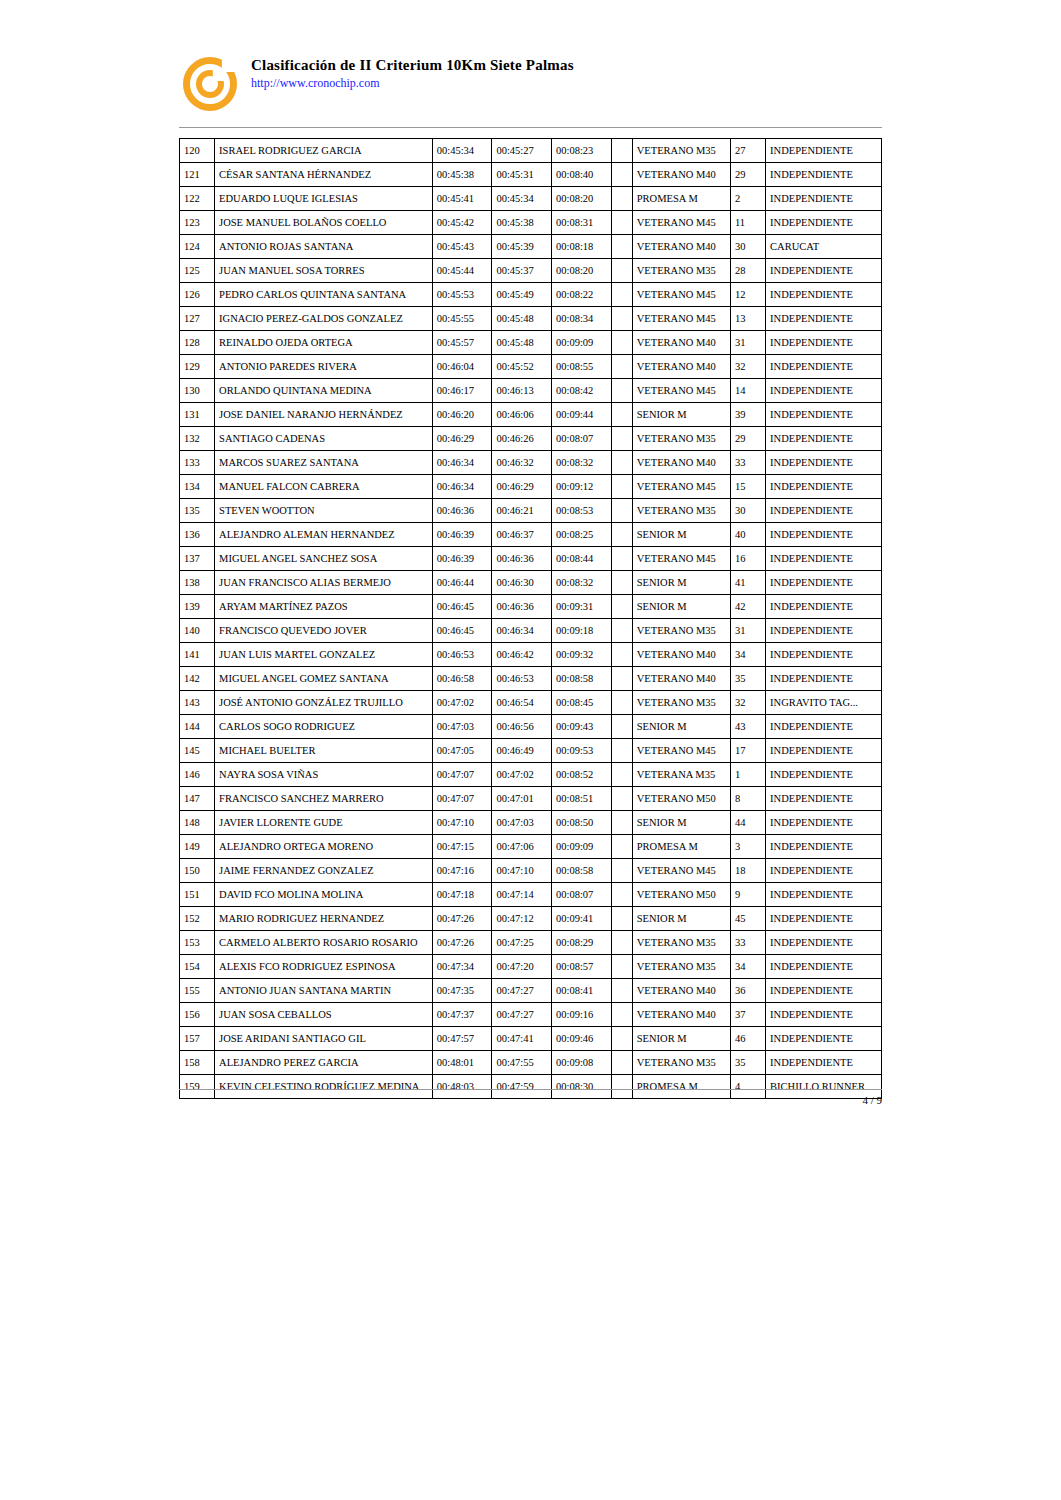Clasificación de II Criterium 10Km Siete Palmas
http://www.cronochip.com
| 120 | ISRAEL RODRIGUEZ GARCIA | 00:45:34 | 00:45:27 | 00:08:23 | | VETERANO M35 | 27 | INDEPENDIENTE |
| 121 | CÉSAR SANTANA HÉRNANDEZ | 00:45:38 | 00:45:31 | 00:08:40 | | VETERANO M40 | 29 | INDEPENDIENTE |
| 122 | EDUARDO LUQUE IGLESIAS | 00:45:41 | 00:45:34 | 00:08:20 | | PROMESA M | 2 | INDEPENDIENTE |
| 123 | JOSE MANUEL BOLAÑOS COELLO | 00:45:42 | 00:45:38 | 00:08:31 | | VETERANO M45 | 11 | INDEPENDIENTE |
| 124 | ANTONIO ROJAS SANTANA | 00:45:43 | 00:45:39 | 00:08:18 | | VETERANO M40 | 30 | CARUCAT |
| 125 | JUAN MANUEL SOSA TORRES | 00:45:44 | 00:45:37 | 00:08:20 | | VETERANO M35 | 28 | INDEPENDIENTE |
| 126 | PEDRO CARLOS QUINTANA SANTANA | 00:45:53 | 00:45:49 | 00:08:22 | | VETERANO M45 | 12 | INDEPENDIENTE |
| 127 | IGNACIO PEREZ-GALDOS GONZALEZ | 00:45:55 | 00:45:48 | 00:08:34 | | VETERANO M45 | 13 | INDEPENDIENTE |
| 128 | REINALDO OJEDA ORTEGA | 00:45:57 | 00:45:48 | 00:09:09 | | VETERANO M40 | 31 | INDEPENDIENTE |
| 129 | ANTONIO PAREDES RIVERA | 00:46:04 | 00:45:52 | 00:08:55 | | VETERANO M40 | 32 | INDEPENDIENTE |
| 130 | ORLANDO QUINTANA MEDINA | 00:46:17 | 00:46:13 | 00:08:42 | | VETERANO M45 | 14 | INDEPENDIENTE |
| 131 | JOSE DANIEL NARANJO HERNÁNDEZ | 00:46:20 | 00:46:06 | 00:09:44 | | SENIOR M | 39 | INDEPENDIENTE |
| 132 | SANTIAGO CADENAS | 00:46:29 | 00:46:26 | 00:08:07 | | VETERANO M35 | 29 | INDEPENDIENTE |
| 133 | MARCOS SUAREZ SANTANA | 00:46:34 | 00:46:32 | 00:08:32 | | VETERANO M40 | 33 | INDEPENDIENTE |
| 134 | MANUEL FALCON CABRERA | 00:46:34 | 00:46:29 | 00:09:12 | | VETERANO M45 | 15 | INDEPENDIENTE |
| 135 | STEVEN WOOTTON | 00:46:36 | 00:46:21 | 00:08:53 | | VETERANO M35 | 30 | INDEPENDIENTE |
| 136 | ALEJANDRO ALEMAN HERNANDEZ | 00:46:39 | 00:46:37 | 00:08:25 | | SENIOR M | 40 | INDEPENDIENTE |
| 137 | MIGUEL ANGEL SANCHEZ SOSA | 00:46:39 | 00:46:36 | 00:08:44 | | VETERANO M45 | 16 | INDEPENDIENTE |
| 138 | JUAN FRANCISCO ALIAS BERMEJO | 00:46:44 | 00:46:30 | 00:08:32 | | SENIOR M | 41 | INDEPENDIENTE |
| 139 | ARYAM MARTÍNEZ PAZOS | 00:46:45 | 00:46:36 | 00:09:31 | | SENIOR M | 42 | INDEPENDIENTE |
| 140 | FRANCISCO QUEVEDO JOVER | 00:46:45 | 00:46:34 | 00:09:18 | | VETERANO M35 | 31 | INDEPENDIENTE |
| 141 | JUAN LUIS MARTEL GONZALEZ | 00:46:53 | 00:46:42 | 00:09:32 | | VETERANO M40 | 34 | INDEPENDIENTE |
| 142 | MIGUEL ANGEL GOMEZ SANTANA | 00:46:58 | 00:46:53 | 00:08:58 | | VETERANO M40 | 35 | INDEPENDIENTE |
| 143 | JOSÉ ANTONIO GONZÁLEZ TRUJILLO | 00:47:02 | 00:46:54 | 00:08:45 | | VETERANO M35 | 32 | INGRAVITO TAG... |
| 144 | CARLOS SOGO RODRIGUEZ | 00:47:03 | 00:46:56 | 00:09:43 | | SENIOR M | 43 | INDEPENDIENTE |
| 145 | MICHAEL BUELTER | 00:47:05 | 00:46:49 | 00:09:53 | | VETERANO M45 | 17 | INDEPENDIENTE |
| 146 | NAYRA SOSA VIÑAS | 00:47:07 | 00:47:02 | 00:08:52 | | VETERANA M35 | 1 | INDEPENDIENTE |
| 147 | FRANCISCO SANCHEZ MARRERO | 00:47:07 | 00:47:01 | 00:08:51 | | VETERANO M50 | 8 | INDEPENDIENTE |
| 148 | JAVIER LLORENTE GUDE | 00:47:10 | 00:47:03 | 00:08:50 | | SENIOR M | 44 | INDEPENDIENTE |
| 149 | ALEJANDRO ORTEGA MORENO | 00:47:15 | 00:47:06 | 00:09:09 | | PROMESA M | 3 | INDEPENDIENTE |
| 150 | JAIME FERNANDEZ GONZALEZ | 00:47:16 | 00:47:10 | 00:08:58 | | VETERANO M45 | 18 | INDEPENDIENTE |
| 151 | DAVID FCO MOLINA MOLINA | 00:47:18 | 00:47:14 | 00:08:07 | | VETERANO M50 | 9 | INDEPENDIENTE |
| 152 | MARIO RODRIGUEZ HERNANDEZ | 00:47:26 | 00:47:12 | 00:09:41 | | SENIOR M | 45 | INDEPENDIENTE |
| 153 | CARMELO ALBERTO ROSARIO ROSARIO | 00:47:26 | 00:47:25 | 00:08:29 | | VETERANO M35 | 33 | INDEPENDIENTE |
| 154 | ALEXIS FCO RODRIGUEZ ESPINOSA | 00:47:34 | 00:47:20 | 00:08:57 | | VETERANO M35 | 34 | INDEPENDIENTE |
| 155 | ANTONIO JUAN SANTANA MARTIN | 00:47:35 | 00:47:27 | 00:08:41 | | VETERANO M40 | 36 | INDEPENDIENTE |
| 156 | JUAN SOSA CEBALLOS | 00:47:37 | 00:47:27 | 00:09:16 | | VETERANO M40 | 37 | INDEPENDIENTE |
| 157 | JOSE ARIDANI SANTIAGO GIL | 00:47:57 | 00:47:41 | 00:09:46 | | SENIOR M | 46 | INDEPENDIENTE |
| 158 | ALEJANDRO PEREZ GARCIA | 00:48:01 | 00:47:55 | 00:09:08 | | VETERANO M35 | 35 | INDEPENDIENTE |
| 159 | KEVIN CELESTINO RODRÍGUEZ MEDINA | 00:48:03 | 00:47:59 | 00:08:30 | | PROMESA M | 4 | BICHILLO RUNNER |
4 / 9